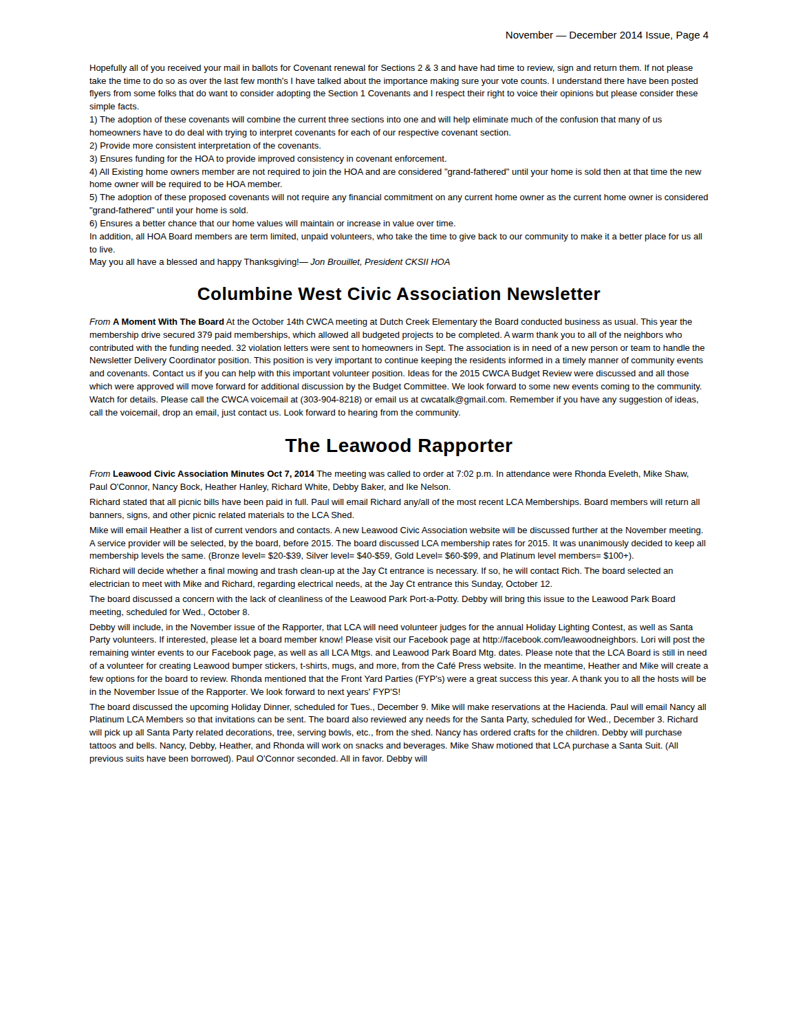November — December 2014 Issue, Page 4
Hopefully all of you received your mail in ballots for Covenant renewal for Sections 2 & 3 and have had time to review, sign and return them. If not please take the time to do so as over the last few month's I have talked about the importance making sure your vote counts. I understand there have been posted flyers from some folks that do want to consider adopting the Section 1 Covenants and I respect their right to voice their opinions but please consider these simple facts.
1) The adoption of these covenants will combine the current three sections into one and will help eliminate much of the confusion that many of us homeowners have to do deal with trying to interpret covenants for each of our respective covenant section.
2) Provide more consistent interpretation of the covenants.
3) Ensures funding for the HOA to provide improved consistency in covenant enforcement.
4) All Existing home owners member are not required to join the HOA and are considered "grand-fathered" until your home is sold then at that time the new home owner will be required to be HOA member.
5) The adoption of these proposed covenants will not require any financial commitment on any current home owner as the current home owner is considered "grand-fathered" until your home is sold.
6) Ensures a better chance that our home values will maintain or increase in value over time.
In addition, all HOA Board members are term limited, unpaid volunteers, who take the time to give back to our community to make it a better place for us all to live.
May you all have a blessed and happy Thanksgiving!— Jon Brouillet, President CKSII HOA
Columbine West Civic Association Newsletter
From A Moment With The Board At the October 14th CWCA meeting at Dutch Creek Elementary the Board conducted business as usual. This year the membership drive secured 379 paid memberships, which allowed all budgeted projects to be completed. A warm thank you to all of the neighbors who contributed with the funding needed. 32 violation letters were sent to homeowners in Sept. The association is in need of a new person or team to handle the Newsletter Delivery Coordinator position. This position is very important to continue keeping the residents informed in a timely manner of community events and covenants. Contact us if you can help with this important volunteer position. Ideas for the 2015 CWCA Budget Review were discussed and all those which were approved will move forward for additional discussion by the Budget Committee. We look forward to some new events coming to the community. Watch for details. Please call the CWCA voicemail at (303-904-8218) or email us at cwcatalk@gmail.com. Remember if you have any suggestion of ideas, call the voicemail, drop an email, just contact us. Look forward to hearing from the community.
The Leawood Rapporter
From Leawood Civic Association Minutes Oct 7, 2014 The meeting was called to order at 7:02 p.m. In attendance were Rhonda Eveleth, Mike Shaw, Paul O'Connor, Nancy Bock, Heather Hanley, Richard White, Debby Baker, and Ike Nelson.
Richard stated that all picnic bills have been paid in full. Paul will email Richard any/all of the most recent LCA Memberships. Board members will return all banners, signs, and other picnic related materials to the LCA Shed.
Mike will email Heather a list of current vendors and contacts. A new Leawood Civic Association website will be discussed further at the November meeting. A service provider will be selected, by the board, before 2015. The board discussed LCA membership rates for 2015. It was unanimously decided to keep all membership levels the same. (Bronze level= $20-$39, Silver level= $40-$59, Gold Level= $60-$99, and Platinum level members= $100+).
Richard will decide whether a final mowing and trash clean-up at the Jay Ct entrance is necessary. If so, he will contact Rich. The board selected an electrician to meet with Mike and Richard, regarding electrical needs, at the Jay Ct entrance this Sunday, October 12.
The board discussed a concern with the lack of cleanliness of the Leawood Park Port-a-Potty. Debby will bring this issue to the Leawood Park Board meeting, scheduled for Wed., October 8.
Debby will include, in the November issue of the Rapporter, that LCA will need volunteer judges for the annual Holiday Lighting Contest, as well as Santa Party volunteers. If interested, please let a board member know! Please visit our Facebook page at http://facebook.com/leawoodneighbors. Lori will post the remaining winter events to our Facebook page, as well as all LCA Mtgs. and Leawood Park Board Mtg. dates. Please note that the LCA Board is still in need of a volunteer for creating Leawood bumper stickers, t-shirts, mugs, and more, from the Café Press website. In the meantime, Heather and Mike will create a few options for the board to review. Rhonda mentioned that the Front Yard Parties (FYP's) were a great success this year. A thank you to all the hosts will be in the November Issue of the Rapporter. We look forward to next years' FYP'S!
The board discussed the upcoming Holiday Dinner, scheduled for Tues., December 9. Mike will make reservations at the Hacienda. Paul will email Nancy all Platinum LCA Members so that invitations can be sent. The board also reviewed any needs for the Santa Party, scheduled for Wed., December 3. Richard will pick up all Santa Party related decorations, tree, serving bowls, etc., from the shed. Nancy has ordered crafts for the children. Debby will purchase tattoos and bells. Nancy, Debby, Heather, and Rhonda will work on snacks and beverages. Mike Shaw motioned that LCA purchase a Santa Suit. (All previous suits have been borrowed). Paul O'Connor seconded. All in favor. Debby will